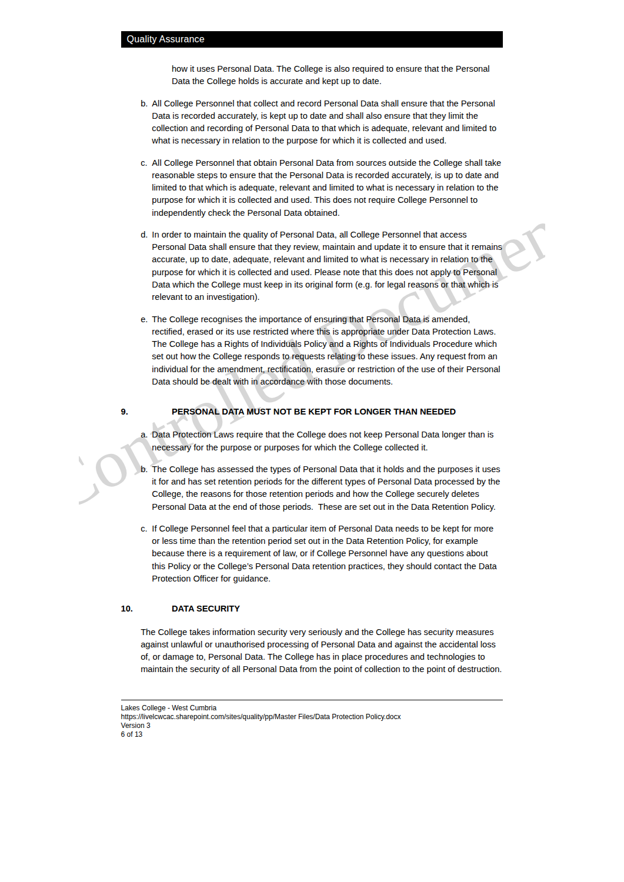Quality Assurance
Controlled Document
how it uses Personal Data. The College is also required to ensure that the Personal Data the College holds is accurate and kept up to date.
b.
All College Personnel that collect and record Personal Data shall ensure that the Personal Data is recorded accurately, is kept up to date and shall also ensure that they limit the collection and recording of Personal Data to that which is adequate, relevant and limited to what is necessary in relation to the purpose for which it is collected and used.
c.
All College Personnel that obtain Personal Data from sources outside the College shall take reasonable steps to ensure that the Personal Data is recorded accurately, is up to date and limited to that which is adequate, relevant and limited to what is necessary in relation to the purpose for which it is collected and used. This does not require College Personnel to independently check the Personal Data obtained.
d.
In order to maintain the quality of Personal Data, all College Personnel that access Personal Data shall ensure that they review, maintain and update it to ensure that it remains accurate, up to date, adequate, relevant and limited to what is necessary in relation to the purpose for which it is collected and used. Please note that this does not apply to Personal Data which the College must keep in its original form (e.g. for legal reasons or that which is relevant to an investigation).
e.
The College recognises the importance of ensuring that Personal Data is amended, rectified, erased or its use restricted where this is appropriate under Data Protection Laws. The College has a Rights of Individuals Policy and a Rights of Individuals Procedure which set out how the College responds to requests relating to these issues. Any request from an individual for the amendment, rectification, erasure or restriction of the use of their Personal Data should be dealt with in accordance with those documents.
9.
PERSONAL DATA MUST NOT BE KEPT FOR LONGER THAN NEEDED
a.
Data Protection Laws require that the College does not keep Personal Data longer than is necessary for the purpose or purposes for which the College collected it.
b.
The College has assessed the types of Personal Data that it holds and the purposes it uses it for and has set retention periods for the different types of Personal Data processed by the College, the reasons for those retention periods and how the College securely deletes Personal Data at the end of those periods. These are set out in the Data Retention Policy.
c.
If College Personnel feel that a particular item of Personal Data needs to be kept for more or less time than the retention period set out in the Data Retention Policy, for example because there is a requirement of law, or if College Personnel have any questions about this Policy or the College’s Personal Data retention practices, they should contact the Data Protection Officer for guidance.
10.
DATA SECURITY
The College takes information security very seriously and the College has security measures against unlawful or unauthorised processing of Personal Data and against the accidental loss of, or damage to, Personal Data. The College has in place procedures and technologies to maintain the security of all Personal Data from the point of collection to the point of destruction.
Lakes College - West Cumbria
https://livelcwcac.sharepoint.com/sites/quality/pp/Master Files/Data Protection Policy.docx
Version 3
6 of 13